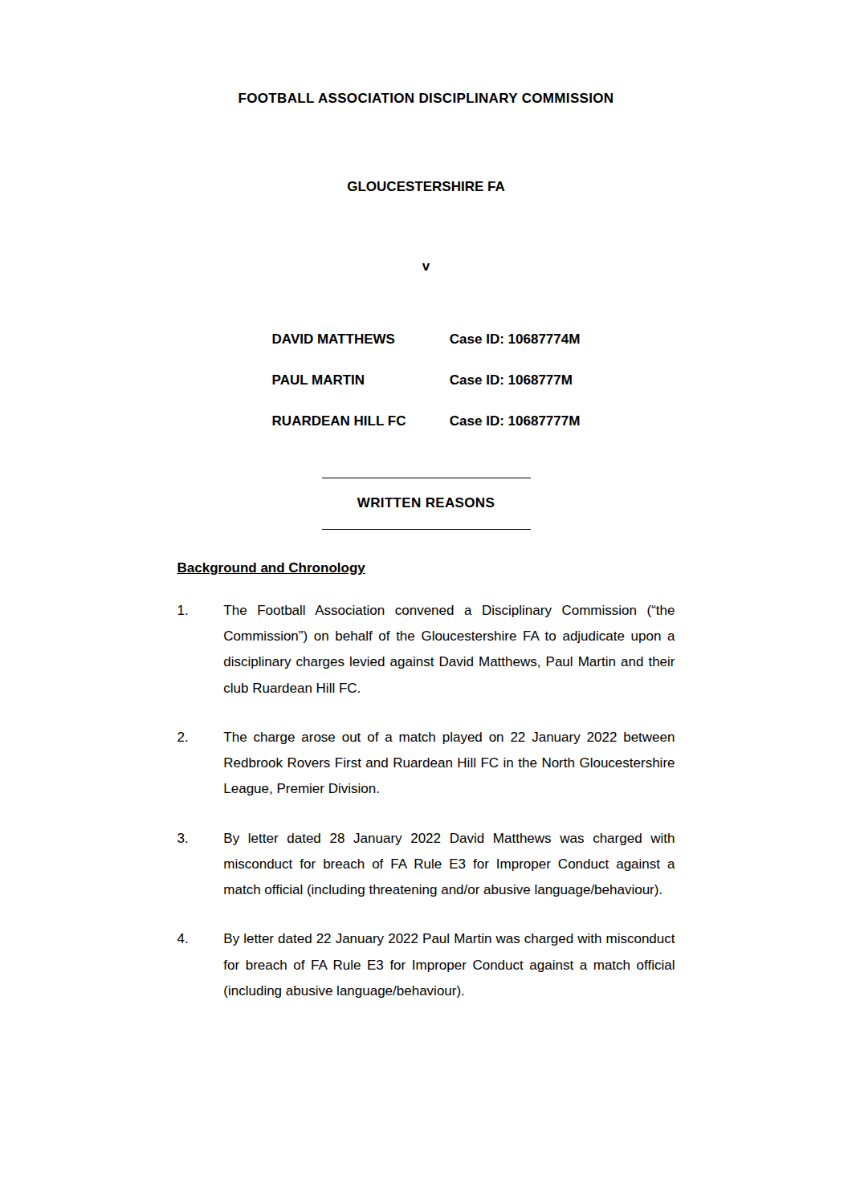FOOTBALL ASSOCIATION DISCIPLINARY COMMISSION
GLOUCESTERSHIRE FA
v
| DAVID MATTHEWS | Case ID: 10687774M |
| PAUL MARTIN | Case ID: 1068777M |
| RUARDEAN HILL FC | Case ID: 10687777M |
WRITTEN REASONS
Background and Chronology
The Football Association convened a Disciplinary Commission (“the Commission”) on behalf of the Gloucestershire FA to adjudicate upon a disciplinary charges levied against David Matthews, Paul Martin and their club Ruardean Hill FC.
The charge arose out of a match played on 22 January 2022 between Redbrook Rovers First and Ruardean Hill FC in the North Gloucestershire League, Premier Division.
By letter dated 28 January 2022 David Matthews was charged with misconduct for breach of FA Rule E3 for Improper Conduct against a match official (including threatening and/or abusive language/behaviour).
By letter dated 22 January 2022 Paul Martin was charged with misconduct for breach of FA Rule E3 for Improper Conduct against a match official (including abusive language/behaviour).